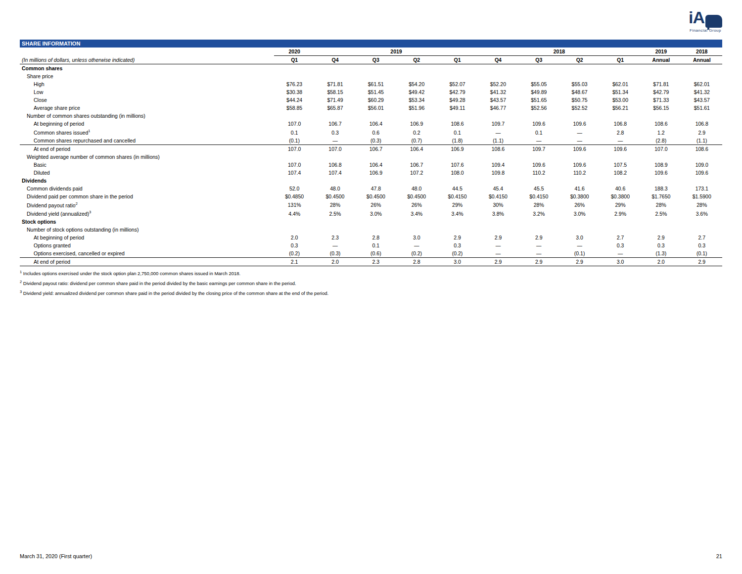iA
Financial Group
| SHARE INFORMATION |
| | 2020 | 2019 | 2018 | 2019 | 2018 |
| (In millions of dollars, unless otherwise indicated) | Q1 | Q4 | Q3 | Q2 | Q1 | Q4 | Q3 | Q2 | Q1 | Annual | Annual |
| Common shares | |
| Share price | |
| High | $76.23 | $71.81 | $61.51 | $54.20 | $52.07 | $52.20 | $55.05 | $55.03 | $62.01 | $71.81 | $62.01 |
| Low | $30.38 | $58.15 | $51.45 | $49.42 | $42.79 | $41.32 | $49.89 | $48.67 | $51.34 | $42.79 | $41.32 |
| Close | $44.24 | $71.49 | $60.29 | $53.34 | $49.28 | $43.57 | $51.65 | $50.75 | $53.00 | $71.33 | $43.57 |
| Average share price | $58.85 | $65.87 | $56.01 | $51.96 | $49.11 | $46.77 | $52.56 | $52.52 | $56.21 | $56.15 | $51.61 |
| Number of common shares outstanding (in millions) | |
| At beginning of period | 107.0 | 106.7 | 106.4 | 106.9 | 108.6 | 109.7 | 109.6 | 109.6 | 106.8 | 108.6 | 106.8 |
| Common shares issued 1 | 0.1 | 0.3 | 0.6 | 0.2 | 0.1 | — | 0.1 | — | 2.8 | 1.2 | 2.9 |
| Common shares repurchased and cancelled | (0.1) | — | (0.3) | (0.7) | (1.8) | (1.1) | — | — | — | (2.8) | (1.1) |
| At end of period | 107.0 | 107.0 | 106.7 | 106.4 | 106.9 | 108.6 | 109.7 | 109.6 | 109.6 | 107.0 | 108.6 |
| Weighted average number of common shares (in millions) | |
| Basic | 107.0 | 106.8 | 106.4 | 106.7 | 107.6 | 109.4 | 109.6 | 109.6 | 107.5 | 108.9 | 109.0 |
| Diluted | 107.4 | 107.4 | 106.9 | 107.2 | 108.0 | 109.8 | 110.2 | 110.2 | 108.2 | 109.6 | 109.6 |
| Dividends | |
| Common dividends paid | 52.0 | 48.0 | 47.8 | 48.0 | 44.5 | 45.4 | 45.5 | 41.6 | 40.6 | 188.3 | 173.1 |
| Dividend paid per common share in the period | $0.4850 | $0.4500 | $0.4500 | $0.4500 | $0.4150 | $0.4150 | $0.4150 | $0.3800 | $0.3800 | $1.7650 | $1.5900 |
| Dividend payout ratio 2 | 131% | 28% | 26% | 26% | 29% | 30% | 28% | 26% | 29% | 28% | 28% |
| Dividend yield (annualized) 3 | 4.4% | 2.5% | 3.0% | 3.4% | 3.4% | 3.8% | 3.2% | 3.0% | 2.9% | 2.5% | 3.6% |
| Stock options | |
| Number of stock options outstanding (in millions) | |
| At beginning of period | 2.0 | 2.3 | 2.8 | 3.0 | 2.9 | 2.9 | 2.9 | 3.0 | 2.7 | 2.9 | 2.7 |
| Options granted | 0.3 | — | 0.1 | — | 0.3 | — | — | — | 0.3 | 0.3 | 0.3 |
| Options exercised, cancelled or expired | (0.2) | (0.3) | (0.6) | (0.2) | (0.2) | — | — | (0.1) | — | (1.3) | (0.1) |
| At end of period | 2.1 | 2.0 | 2.3 | 2.8 | 3.0 | 2.9 | 2.9 | 2.9 | 3.0 | 2.0 | 2.9 |
1 Includes options exercised under the stock option plan 2,750,000 common shares issued in March 2018.
2 Dividend payout ratio: dividend per common share paid in the period divided by the basic earnings per common share in the period.
3 Dividend yield: annualized dividend per common share paid in the period divided by the closing price of the common share at the end of the period.
March 31, 2020 (First quarter) 21